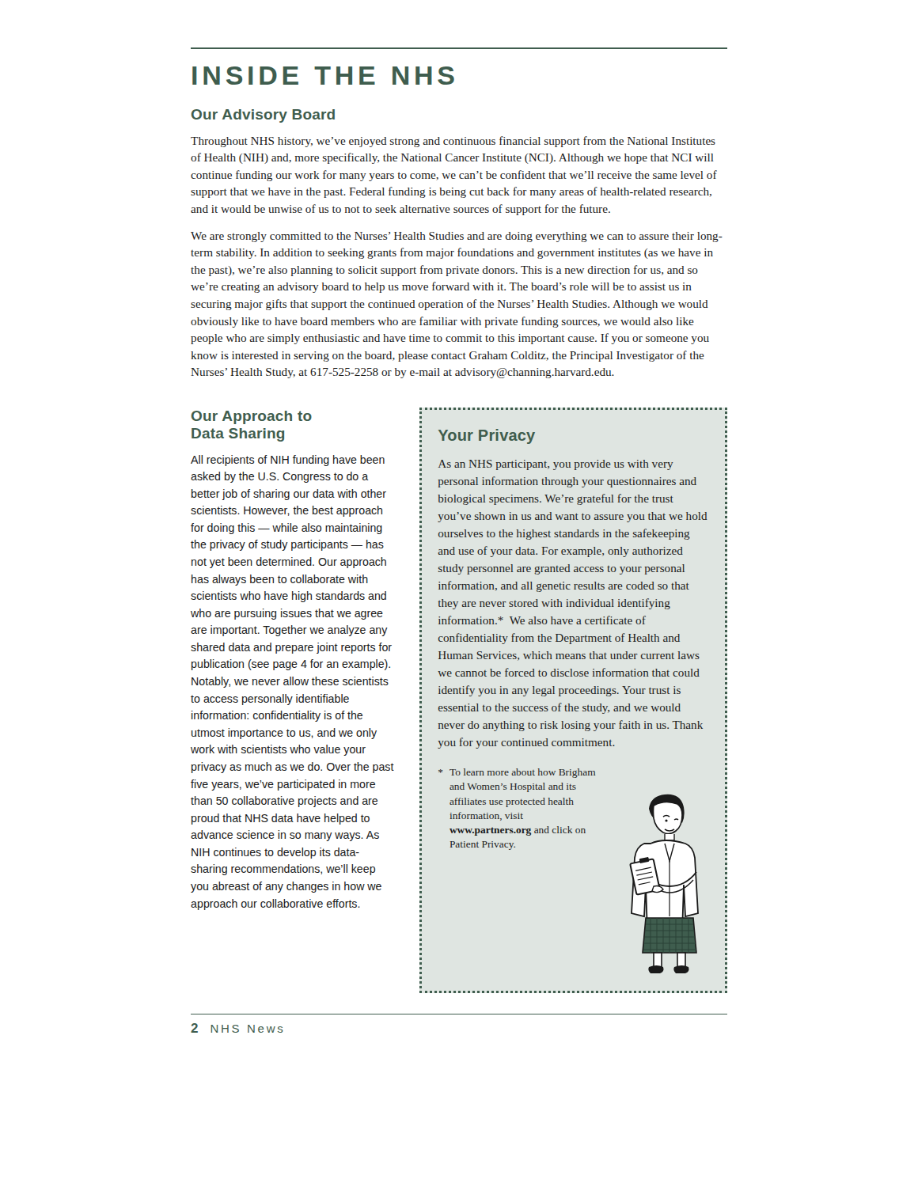INSIDE THE NHS
Our Advisory Board
Throughout NHS history, we’ve enjoyed strong and continuous financial support from the National Institutes of Health (NIH) and, more specifically, the National Cancer Institute (NCI). Although we hope that NCI will continue funding our work for many years to come, we can’t be confident that we’ll receive the same level of support that we have in the past. Federal funding is being cut back for many areas of health-related research, and it would be unwise of us to not to seek alternative sources of support for the future.
We are strongly committed to the Nurses’ Health Studies and are doing everything we can to assure their long-term stability. In addition to seeking grants from major foundations and government institutes (as we have in the past), we’re also planning to solicit support from private donors. This is a new direction for us, and so we’re creating an advisory board to help us move forward with it. The board’s role will be to assist us in securing major gifts that support the continued operation of the Nurses’ Health Studies. Although we would obviously like to have board members who are familiar with private funding sources, we would also like people who are simply enthusiastic and have time to commit to this important cause. If you or someone you know is interested in serving on the board, please contact Graham Colditz, the Principal Investigator of the Nurses’ Health Study, at 617-525-2258 or by e-mail at advisory@channing.harvard.edu.
Our Approach to
Data Sharing
All recipients of NIH funding have been asked by the U.S. Congress to do a better job of sharing our data with other scientists. However, the best approach for doing this — while also maintaining the privacy of study participants — has not yet been determined. Our approach has always been to collaborate with scientists who have high standards and who are pursuing issues that we agree are important. Together we analyze any shared data and prepare joint reports for publication (see page 4 for an example). Notably, we never allow these scientists to access personally identifiable information: confidentiality is of the utmost importance to us, and we only work with scientists who value your privacy as much as we do. Over the past five years, we’ve participated in more than 50 collaborative projects and are proud that NHS data have helped to advance science in so many ways. As NIH continues to develop its data-sharing recommendations, we’ll keep you abreast of any changes in how we approach our collaborative efforts.
Your Privacy
As an NHS participant, you provide us with very personal information through your questionnaires and biological specimens. We’re grateful for the trust you’ve shown in us and want to assure you that we hold ourselves to the highest standards in the safekeeping and use of your data. For example, only authorized study personnel are granted access to your personal information, and all genetic results are coded so that they are never stored with individual identifying information.* We also have a certificate of confidentiality from the Department of Health and Human Services, which means that under current laws we cannot be forced to disclose information that could identify you in any legal proceedings. Your trust is essential to the success of the study, and we would never do anything to risk losing your faith in us. Thank you for your continued commitment.
* To learn more about how Brigham and Women’s Hospital and its affiliates use protected health information, visit www.partners.org and click on Patient Privacy.
2 NHS News